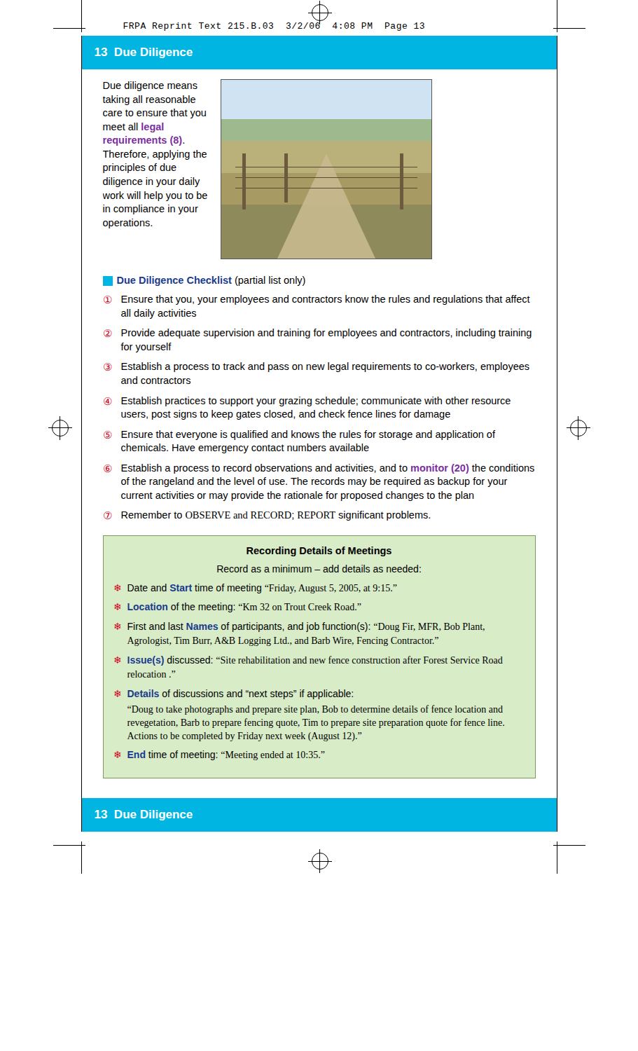FRPA Reprint Text 215.B.03 3/2/06 4:08 PM Page 13
13 Due Diligence
Due diligence means taking all reasonable care to ensure that you meet all legal requirements (8). Therefore, applying the principles of due diligence in your daily work will help you to be in compliance in your operations.
Due Diligence Checklist (partial list only)
① Ensure that you, your employees and contractors know the rules and regulations that affect all daily activities
② Provide adequate supervision and training for employees and contractors, including training for yourself
③ Establish a process to track and pass on new legal requirements to co-workers, employees and contractors
④ Establish practices to support your grazing schedule; communicate with other resource users, post signs to keep gates closed, and check fence lines for damage
⑤ Ensure that everyone is qualified and knows the rules for storage and application of chemicals. Have emergency contact numbers available
⑥ Establish a process to record observations and activities, and to monitor (20) the conditions of the rangeland and the level of use. The records may be required as backup for your current activities or may provide the rationale for proposed changes to the plan
⑦ Remember to OBSERVE and RECORD; REPORT significant problems.
Recording Details of Meetings
Record as a minimum – add details as needed:
❄Date and Start time of meeting “Friday, August 5, 2005, at 9:15.”
❄Location of the meeting: “Km 32 on Trout Creek Road.”
❄First and last Names of participants, and job function(s): “Doug Fir, MFR, Bob Plant, Agrologist, Tim Burr, A&B Logging Ltd., and Barb Wire, Fencing Contractor.”
❄Issue(s) discussed: “Site rehabilitation and new fence construction after Forest Service Road relocation .”
❄Details of discussions and “next steps” if applicable:
“Doug to take photographs and prepare site plan, Bob to determine details of fence location and revegetation, Barb to prepare fencing quote, Tim to prepare site preparation quote for fence line. Actions to be completed by Friday next week (August 12).”
❄End time of meeting: “Meeting ended at 10:35.”
13 Due Diligence